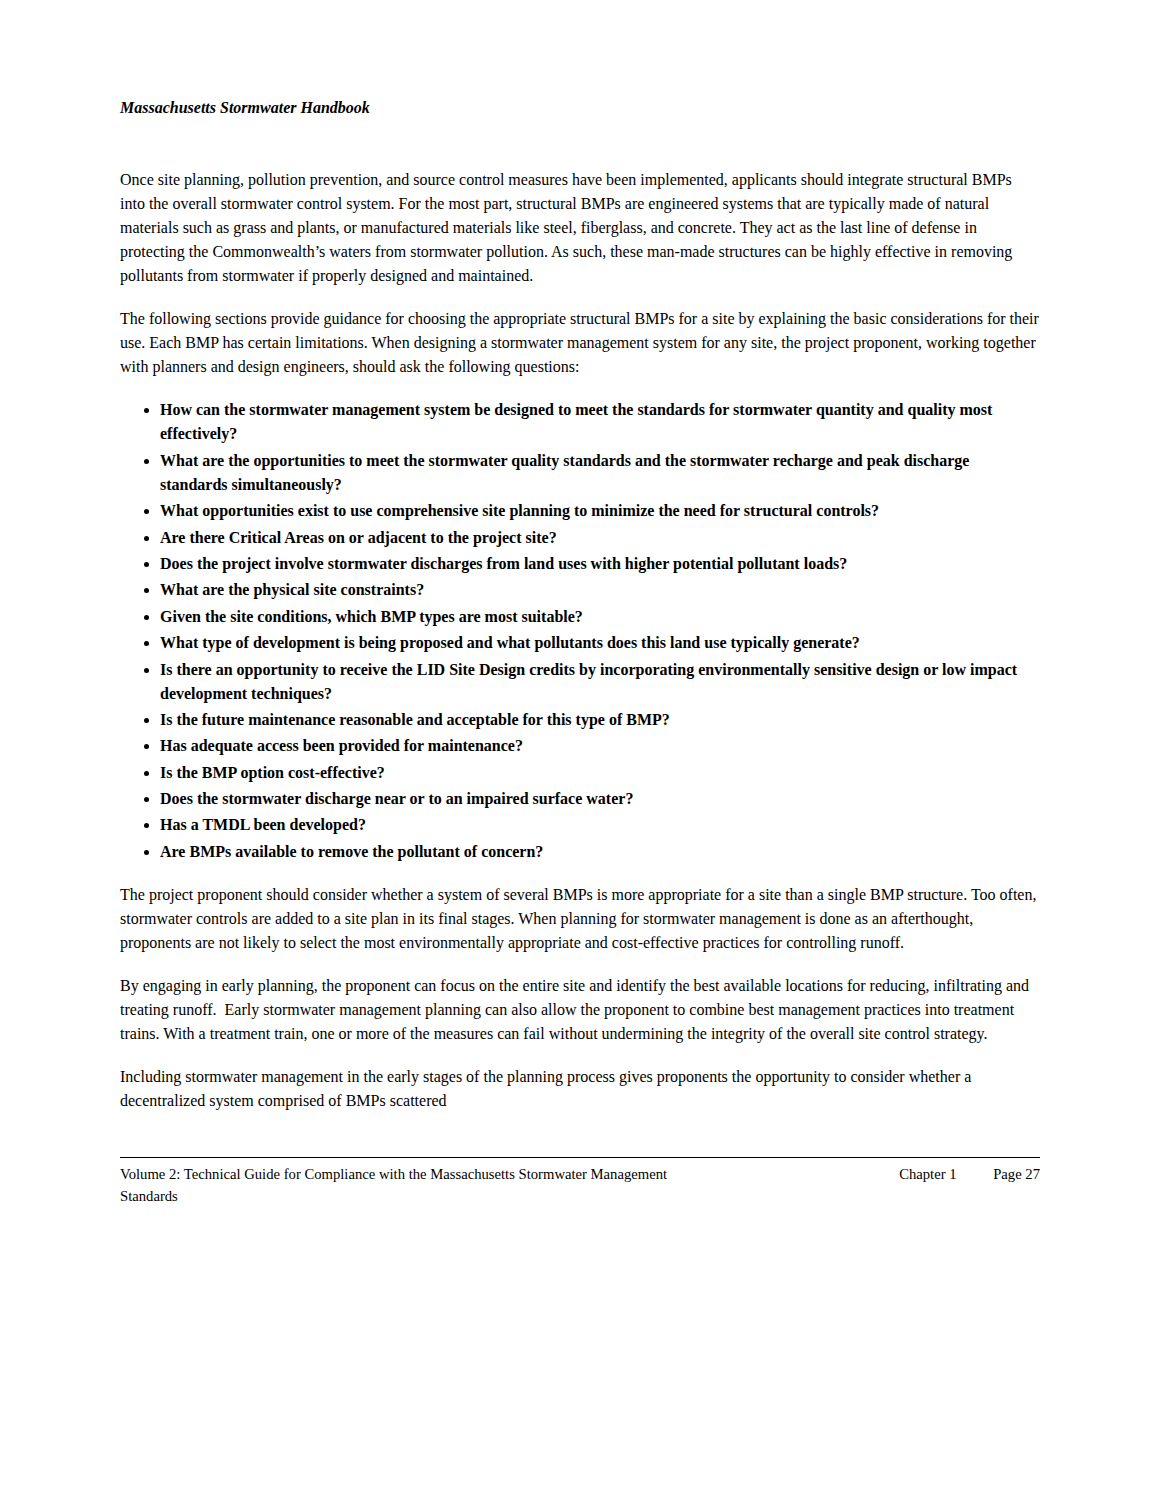Massachusetts Stormwater Handbook
Once site planning, pollution prevention, and source control measures have been implemented, applicants should integrate structural BMPs into the overall stormwater control system. For the most part, structural BMPs are engineered systems that are typically made of natural materials such as grass and plants, or manufactured materials like steel, fiberglass, and concrete. They act as the last line of defense in protecting the Commonwealth’s waters from stormwater pollution. As such, these man-made structures can be highly effective in removing pollutants from stormwater if properly designed and maintained.
The following sections provide guidance for choosing the appropriate structural BMPs for a site by explaining the basic considerations for their use. Each BMP has certain limitations. When designing a stormwater management system for any site, the project proponent, working together with planners and design engineers, should ask the following questions:
How can the stormwater management system be designed to meet the standards for stormwater quantity and quality most effectively?
What are the opportunities to meet the stormwater quality standards and the stormwater recharge and peak discharge standards simultaneously?
What opportunities exist to use comprehensive site planning to minimize the need for structural controls?
Are there Critical Areas on or adjacent to the project site?
Does the project involve stormwater discharges from land uses with higher potential pollutant loads?
What are the physical site constraints?
Given the site conditions, which BMP types are most suitable?
What type of development is being proposed and what pollutants does this land use typically generate?
Is there an opportunity to receive the LID Site Design credits by incorporating environmentally sensitive design or low impact development techniques?
Is the future maintenance reasonable and acceptable for this type of BMP?
Has adequate access been provided for maintenance?
Is the BMP option cost-effective?
Does the stormwater discharge near or to an impaired surface water?
Has a TMDL been developed?
Are BMPs available to remove the pollutant of concern?
The project proponent should consider whether a system of several BMPs is more appropriate for a site than a single BMP structure. Too often, stormwater controls are added to a site plan in its final stages. When planning for stormwater management is done as an afterthought, proponents are not likely to select the most environmentally appropriate and cost-effective practices for controlling runoff.
By engaging in early planning, the proponent can focus on the entire site and identify the best available locations for reducing, infiltrating and treating runoff. Early stormwater management planning can also allow the proponent to combine best management practices into treatment trains. With a treatment train, one or more of the measures can fail without undermining the integrity of the overall site control strategy.
Including stormwater management in the early stages of the planning process gives proponents the opportunity to consider whether a decentralized system comprised of BMPs scattered
Volume 2: Technical Guide for Compliance with the Massachusetts Stormwater Management Standards
Chapter 1 Page 27